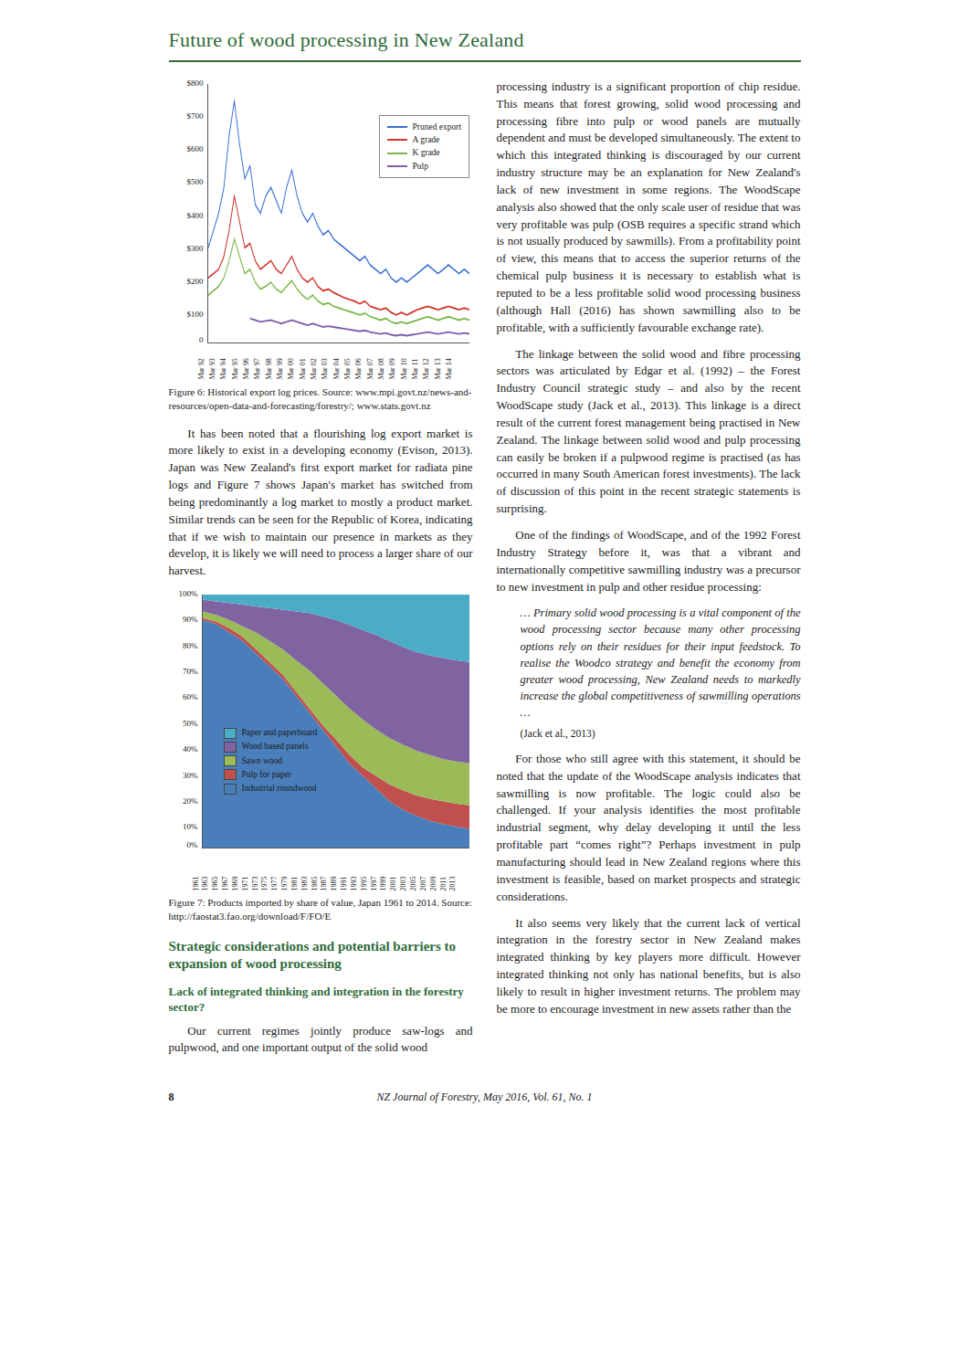Future of wood processing in New Zealand
$800 $700 $600 $500 $400 $300 $200 $100 0
Pruned export
A grade
K grade
Pulp
Mar 92 Mar 93 Mar 94 Mar 95 Mar 96 Mar 97 Mar 98 Mar 99 Mar 00 Mar 01 Mar 02 Mar 03 Mar 04 Mar 05 Mar 06 Mar 07 Mar 08 Mar 09 Mar 10 Mar 11 Mar 12 Mar 13 Mar 14
Figure 6: Historical export log prices. Source: www.mpi.govt.nz/news-and-resources/open-data-and-forecasting/forestry/; www.stats.govt.nz
It has been noted that a flourishing log export market is more likely to exist in a developing economy (Evison, 2013). Japan was New Zealand's first export market for radiata pine logs and Figure 7 shows Japan's market has switched from being predominantly a log market to mostly a product market. Similar trends can be seen for the Republic of Korea, indicating that if we wish to maintain our presence in markets as they develop, it is likely we will need to process a larger share of our harvest.
100% 90% 80% 70% 60% 50% 40% 30% 20% 10% 0%
Paper and paperboard
Wood based panels
Sawn wood
Pulp for paper
Industrial roundwood
1961 1963 1965 1967 1969 1971 1973 1975 1977 1979 1981 1983 1985 1987 1989 1991 1993 1995 1997 1999 2001 2003 2005 2007 2009 2011 2013
Figure 7: Products imported by share of value, Japan 1961 to 2014. Source: http://faostat3.fao.org/download/F/FO/E
Strategic considerations and potential barriers to expansion of wood processing
Lack of integrated thinking and integration in the forestry sector?
Our current regimes jointly produce saw-logs and pulpwood, and one important output of the solid wood
processing industry is a significant proportion of chip residue. This means that forest growing, solid wood processing and processing fibre into pulp or wood panels are mutually dependent and must be developed simultaneously. The extent to which this integrated thinking is discouraged by our current industry structure may be an explanation for New Zealand's lack of new investment in some regions. The WoodScape analysis also showed that the only scale user of residue that was very profitable was pulp (OSB requires a specific strand which is not usually produced by sawmills). From a profitability point of view, this means that to access the superior returns of the chemical pulp business it is necessary to establish what is reputed to be a less profitable solid wood processing business (although Hall (2016) has shown sawmilling also to be profitable, with a sufficiently favourable exchange rate).
The linkage between the solid wood and fibre processing sectors was articulated by Edgar et al. (1992) – the Forest Industry Council strategic study – and also by the recent WoodScape study (Jack et al., 2013). This linkage is a direct result of the current forest management being practised in New Zealand. The linkage between solid wood and pulp processing can easily be broken if a pulpwood regime is practised (as has occurred in many South American forest investments). The lack of discussion of this point in the recent strategic statements is surprising.
One of the findings of WoodScape, and of the 1992 Forest Industry Strategy before it, was that a vibrant and internationally competitive sawmilling industry was a precursor to new investment in pulp and other residue processing:
… Primary solid wood processing is a vital component of the wood processing sector because many other processing options rely on their residues for their input feedstock. To realise the Woodco strategy and benefit the economy from greater wood processing, New Zealand needs to markedly increase the global competitiveness of sawmilling operations …
(Jack et al., 2013)
For those who still agree with this statement, it should be noted that the update of the WoodScape analysis indicates that sawmilling is now profitable. The logic could also be challenged. If your analysis identifies the most profitable industrial segment, why delay developing it until the less profitable part “comes right”? Perhaps investment in pulp manufacturing should lead in New Zealand regions where this investment is feasible, based on market prospects and strategic considerations.
It also seems very likely that the current lack of vertical integration in the forestry sector in New Zealand makes integrated thinking by key players more difficult. However integrated thinking not only has national benefits, but is also likely to result in higher investment returns. The problem may be more to encourage investment in new assets rather than the
8
NZ Journal of Forestry, May 2016, Vol. 61, No. 1